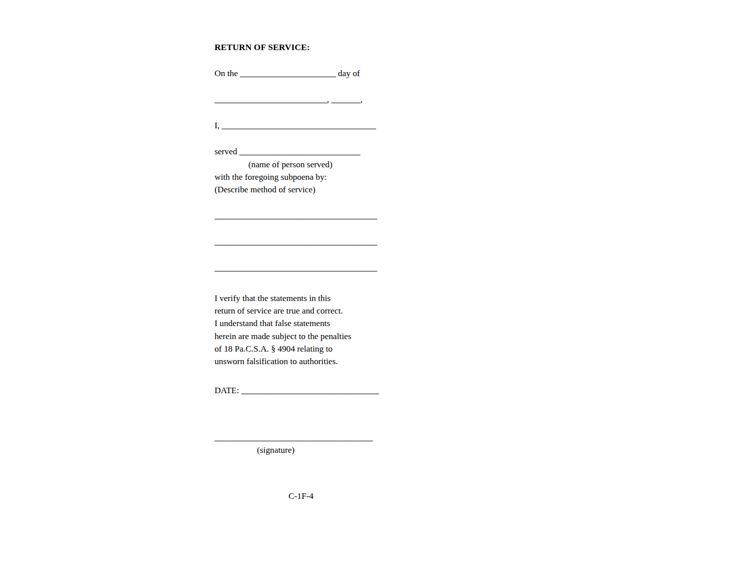RETURN OF SERVICE:
On the _______________________ day of
___________________________, _______,
I, _____________________________________
served _____________________________
(name of person served)
with the foregoing subpoena by:
(Describe method of service)
_______________________________________
_______________________________________
_______________________________________
I verify that the statements in this
return of service are true and correct.
I understand that false statements
herein are made subject to the penalties
of 18 Pa.C.S.A. § 4904 relating to
unsworn falsification to authorities.
DATE: _________________________________
______________________________________
(signature)
C-1F-4